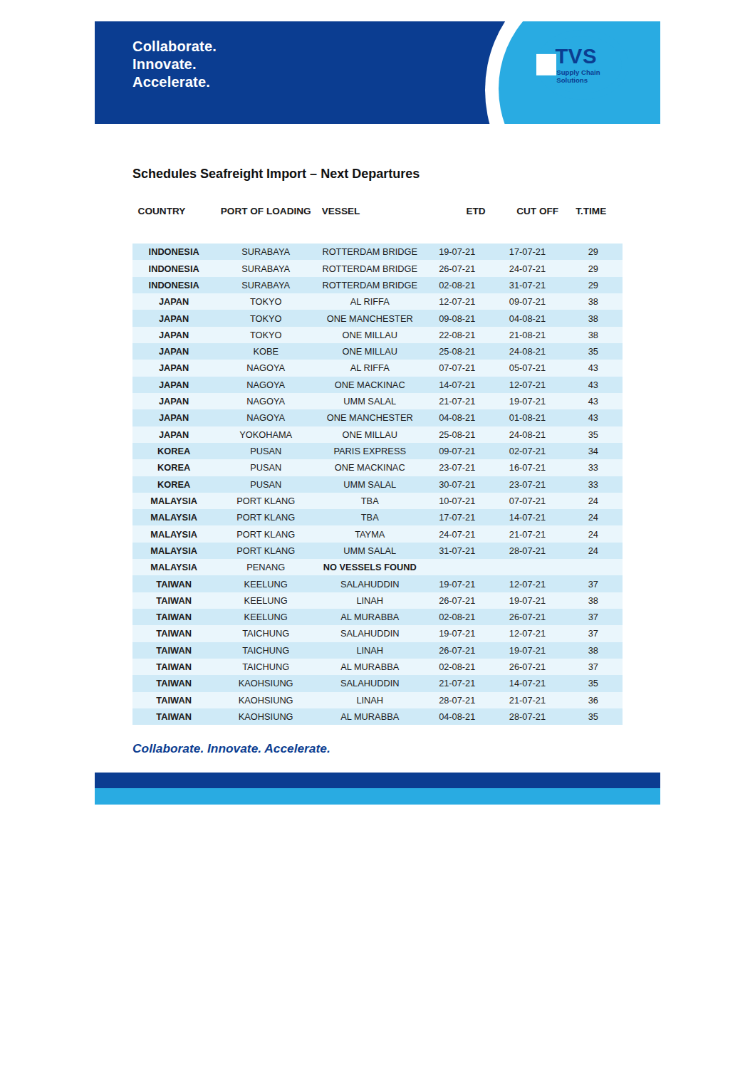Collaborate.
Innovate.
Accelerate.
TVS
Supply Chain
Solutions
Schedules Seafreight Import – Next Departures
| COUNTRY | PORT OF LOADING | VESSEL | ETD | CUT OFF | T.TIME |
| --- | --- | --- | --- | --- | --- |
| INDONESIA | SURABAYA | ROTTERDAM BRIDGE | 19-07-21 | 17-07-21 | 29 |
| INDONESIA | SURABAYA | ROTTERDAM BRIDGE | 26-07-21 | 24-07-21 | 29 |
| INDONESIA | SURABAYA | ROTTERDAM BRIDGE | 02-08-21 | 31-07-21 | 29 |
| JAPAN | TOKYO | AL RIFFA | 12-07-21 | 09-07-21 | 38 |
| JAPAN | TOKYO | ONE MANCHESTER | 09-08-21 | 04-08-21 | 38 |
| JAPAN | TOKYO | ONE MILLAU | 22-08-21 | 21-08-21 | 38 |
| JAPAN | KOBE | ONE MILLAU | 25-08-21 | 24-08-21 | 35 |
| JAPAN | NAGOYA | AL RIFFA | 07-07-21 | 05-07-21 | 43 |
| JAPAN | NAGOYA | ONE MACKINAC | 14-07-21 | 12-07-21 | 43 |
| JAPAN | NAGOYA | UMM SALAL | 21-07-21 | 19-07-21 | 43 |
| JAPAN | NAGOYA | ONE MANCHESTER | 04-08-21 | 01-08-21 | 43 |
| JAPAN | YOKOHAMA | ONE MILLAU | 25-08-21 | 24-08-21 | 35 |
| KOREA | PUSAN | PARIS EXPRESS | 09-07-21 | 02-07-21 | 34 |
| KOREA | PUSAN | ONE MACKINAC | 23-07-21 | 16-07-21 | 33 |
| KOREA | PUSAN | UMM SALAL | 30-07-21 | 23-07-21 | 33 |
| MALAYSIA | PORT KLANG | TBA | 10-07-21 | 07-07-21 | 24 |
| MALAYSIA | PORT KLANG | TBA | 17-07-21 | 14-07-21 | 24 |
| MALAYSIA | PORT KLANG | TAYMA | 24-07-21 | 21-07-21 | 24 |
| MALAYSIA | PORT KLANG | UMM SALAL | 31-07-21 | 28-07-21 | 24 |
| MALAYSIA | PENANG | NO VESSELS FOUND | | | |
| TAIWAN | KEELUNG | SALAHUDDIN | 19-07-21 | 12-07-21 | 37 |
| TAIWAN | KEELUNG | LINAH | 26-07-21 | 19-07-21 | 38 |
| TAIWAN | KEELUNG | AL MURABBA | 02-08-21 | 26-07-21 | 37 |
| TAIWAN | TAICHUNG | SALAHUDDIN | 19-07-21 | 12-07-21 | 37 |
| TAIWAN | TAICHUNG | LINAH | 26-07-21 | 19-07-21 | 38 |
| TAIWAN | TAICHUNG | AL MURABBA | 02-08-21 | 26-07-21 | 37 |
| TAIWAN | KAOHSIUNG | SALAHUDDIN | 21-07-21 | 14-07-21 | 35 |
| TAIWAN | KAOHSIUNG | LINAH | 28-07-21 | 21-07-21 | 36 |
| TAIWAN | KAOHSIUNG | AL MURABBA | 04-08-21 | 28-07-21 | 35 |
Collaborate. Innovate. Accelerate.